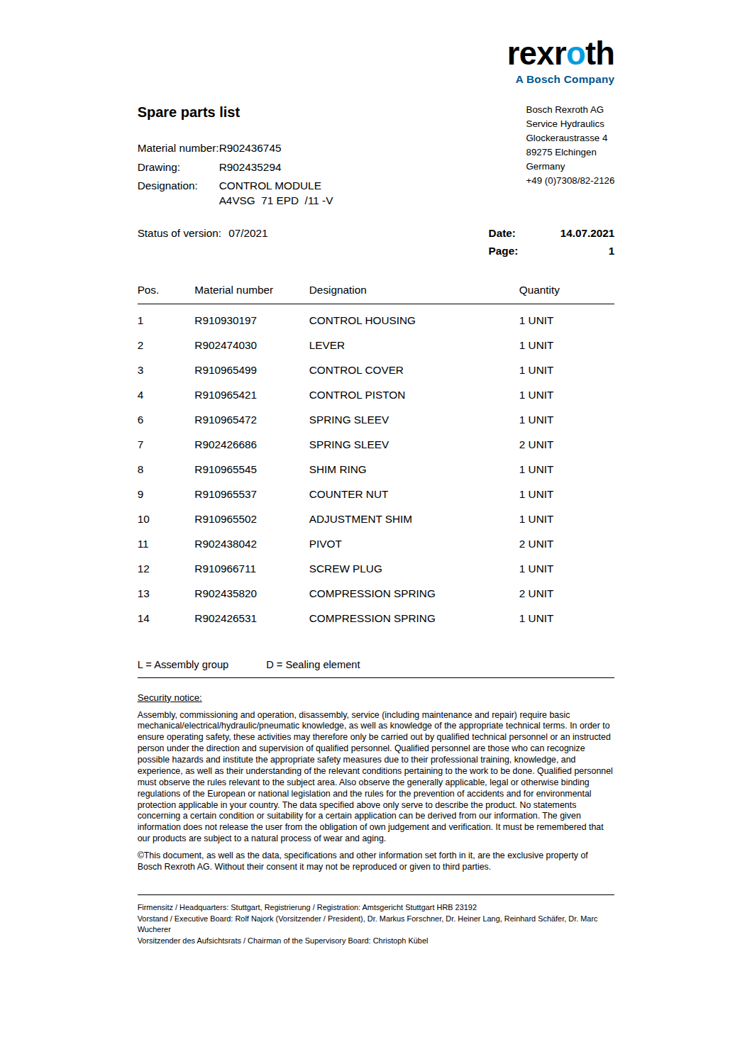rexroth
A Bosch Company
Spare parts list
| Material number: | R902436745 |
| Drawing: | R902435294 |
| Designation: | CONTROL MODULE A4VSG 71 EPD /11 -V |
Bosch Rexroth AG
Service Hydraulics
Glockeraustrasse 4
89275 Elchingen
Germany
+49 (0)7308/82-2126
Status of version: 07/2021
| Date: | 14.07.2021 |
| Page: | 1 |
| Pos. | Material number | Designation | Quantity |
| --- | --- | --- | --- |
| 1 | R910930197 | CONTROL HOUSING | 1 UNIT |
| 2 | R902474030 | LEVER | 1 UNIT |
| 3 | R910965499 | CONTROL COVER | 1 UNIT |
| 4 | R910965421 | CONTROL PISTON | 1 UNIT |
| 6 | R910965472 | SPRING SLEEV | 1 UNIT |
| 7 | R902426686 | SPRING SLEEV | 2 UNIT |
| 8 | R910965545 | SHIM RING | 1 UNIT |
| 9 | R910965537 | COUNTER NUT | 1 UNIT |
| 10 | R910965502 | ADJUSTMENT SHIM | 1 UNIT |
| 11 | R902438042 | PIVOT | 2 UNIT |
| 12 | R910966711 | SCREW PLUG | 1 UNIT |
| 13 | R902435820 | COMPRESSION SPRING | 2 UNIT |
| 14 | R902426531 | COMPRESSION SPRING | 1 UNIT |
L = Assembly group D = Sealing element
Security notice:
Assembly, commissioning and operation, disassembly, service (including maintenance and repair) require basic mechanical/electrical/hydraulic/pneumatic knowledge, as well as knowledge of the appropriate technical terms. In order to ensure operating safety, these activities may therefore only be carried out by qualified technical personnel or an instructed person under the direction and supervision of qualified personnel. Qualified personnel are those who can recognize possible hazards and institute the appropriate safety measures due to their professional training, knowledge, and experience, as well as their understanding of the relevant conditions pertaining to the work to be done. Qualified personnel must observe the rules relevant to the subject area. Also observe the generally applicable, legal or otherwise binding regulations of the European or national legislation and the rules for the prevention of accidents and for environmental protection applicable in your country. The data specified above only serve to describe the product. No statements concerning a certain condition or suitability for a certain application can be derived from our information. The given information does not release the user from the obligation of own judgement and verification. It must be remembered that our products are subject to a natural process of wear and aging.
©This document, as well as the data, specifications and other information set forth in it, are the exclusive property of Bosch Rexroth AG. Without their consent it may not be reproduced or given to third parties.
Firmensitz / Headquarters: Stuttgart, Registrierung / Registration: Amtsgericht Stuttgart HRB 23192
Vorstand / Executive Board: Rolf Najork (Vorsitzender / President), Dr. Markus Forschner, Dr. Heiner Lang, Reinhard Schäfer, Dr. Marc Wucherer
Vorsitzender des Aufsichtsrats / Chairman of the Supervisory Board: Christoph Kübel